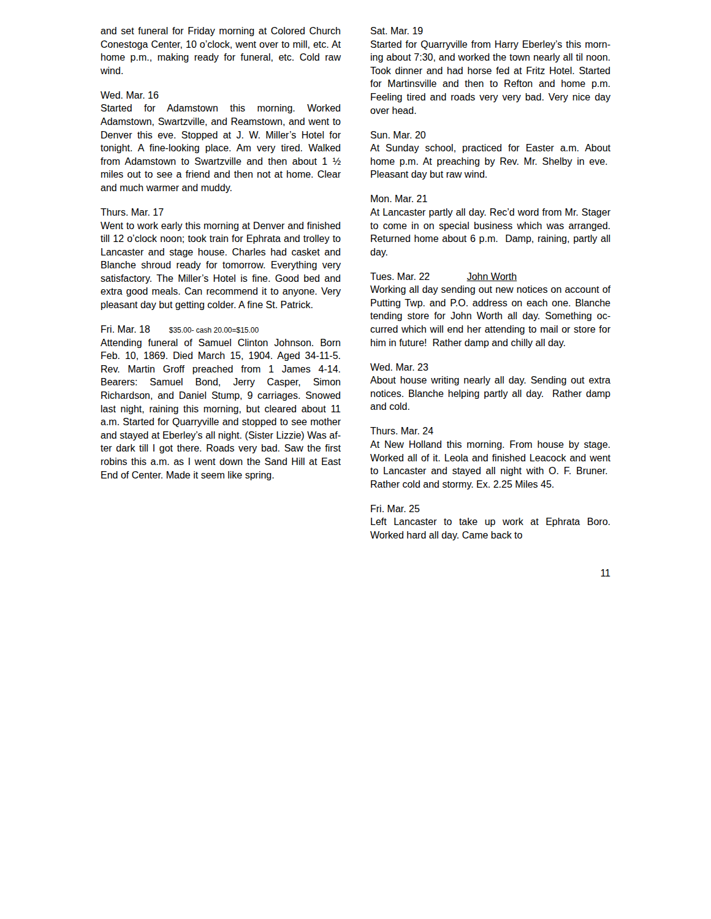and set funeral for Friday morning at Colored Church Conestoga Center, 10 o’clock, went over to mill, etc. At home p.m., making ready for funeral, etc. Cold raw wind.
Wed. Mar. 16
Started for Adamstown this morning. Worked Adamstown, Swartzville, and Reamstown, and went to Denver this eve. Stopped at J. W. Miller’s Hotel for tonight. A fine-looking place. Am very tired. Walked from Adamstown to Swartzville and then about 1 ½ miles out to see a friend and then not at home. Clear and much warmer and muddy.
Thurs. Mar. 17
Went to work early this morning at Denver and finished till 12 o’clock noon; took train for Ephrata and trolley to Lancaster and stage house. Charles had casket and Blanche shroud ready for tomorrow. Everything very satisfactory. The Miller’s Hotel is fine. Good bed and extra good meals. Can recommend it to anyone. Very pleasant day but getting colder. A fine St. Patrick.
Fri. Mar. 18 $35.00- cash 20.00=$15.00
Attending funeral of Samuel Clinton Johnson. Born Feb. 10, 1869. Died March 15, 1904. Aged 34-11-5. Rev. Martin Groff preached from 1 James 4-14. Bearers: Samuel Bond, Jerry Casper, Simon Richardson, and Daniel Stump, 9 carriages. Snowed last night, raining this morning, but cleared about 11 a.m. Started for Quarryville and stopped to see mother and stayed at Eberley’s all night. (Sister Lizzie) Was after dark till I got there. Roads very bad. Saw the first robins this a.m. as I went down the Sand Hill at East End of Center. Made it seem like spring.
Sat. Mar. 19
Started for Quarryville from Harry Eberley’s this morning about 7:30, and worked the town nearly all til noon. Took dinner and had horse fed at Fritz Hotel. Started for Martinsville and then to Refton and home p.m. Feeling tired and roads very very bad. Very nice day over head.
Sun. Mar. 20
At Sunday school, practiced for Easter a.m. About home p.m. At preaching by Rev. Mr. Shelby in eve. Pleasant day but raw wind.
Mon. Mar. 21
At Lancaster partly all day. Rec’d word from Mr. Stager to come in on special business which was arranged. Returned home about 6 p.m. Damp, raining, partly all day.
Tues. Mar. 22 John Worth
Working all day sending out new notices on account of Putting Twp. and P.O. address on each one. Blanche tending store for John Worth all day. Something occurred which will end her attending to mail or store for him in future! Rather damp and chilly all day.
Wed. Mar. 23
About house writing nearly all day. Sending out extra notices. Blanche helping partly all day. Rather damp and cold.
Thurs. Mar. 24
At New Holland this morning. From house by stage. Worked all of it. Leola and finished Leacock and went to Lancaster and stayed all night with O. F. Bruner. Rather cold and stormy. Ex. 2.25 Miles 45.
Fri. Mar. 25
Left Lancaster to take up work at Ephrata Boro. Worked hard all day. Came back to
11